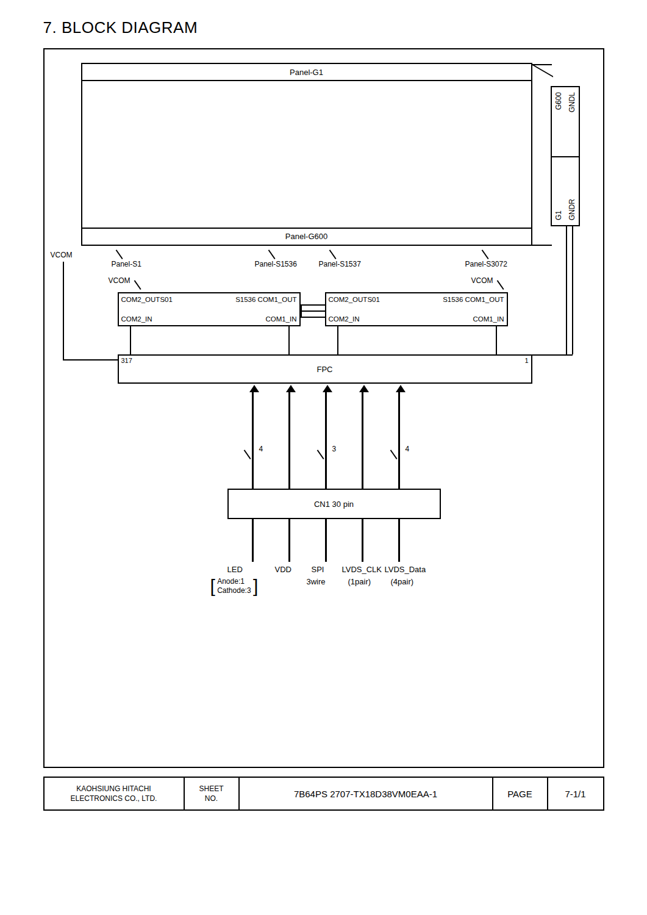7. BLOCK DIAGRAM
Panel-G1
Panel-G600
G600 GNDL
G1 GNDR
VCOM
Panel-S1 Panel-S1536 Panel-S1537 Panel-S3072
VCOM
VCOM
COM2_OUTS01 S1536 COM1_OUT
COM2_IN COM1_IN
COM2_OUTS01 S1536 COM1_OUT
COM2_IN COM1_IN
317 1 FPC
4
3
4
CN1 30 pin
LED
[ Anode:1
Cathode:3 ]
VDD
SPI
3wire
LVDS_CLK
(1pair)
LVDS_Data
(4pair)
KAOHSIUNG HITACHI
ELECTRONICS CO., LTD.
SHEET
NO.
7B64PS 2707-TX18D38VM0EAA-1
PAGE
7-1/1